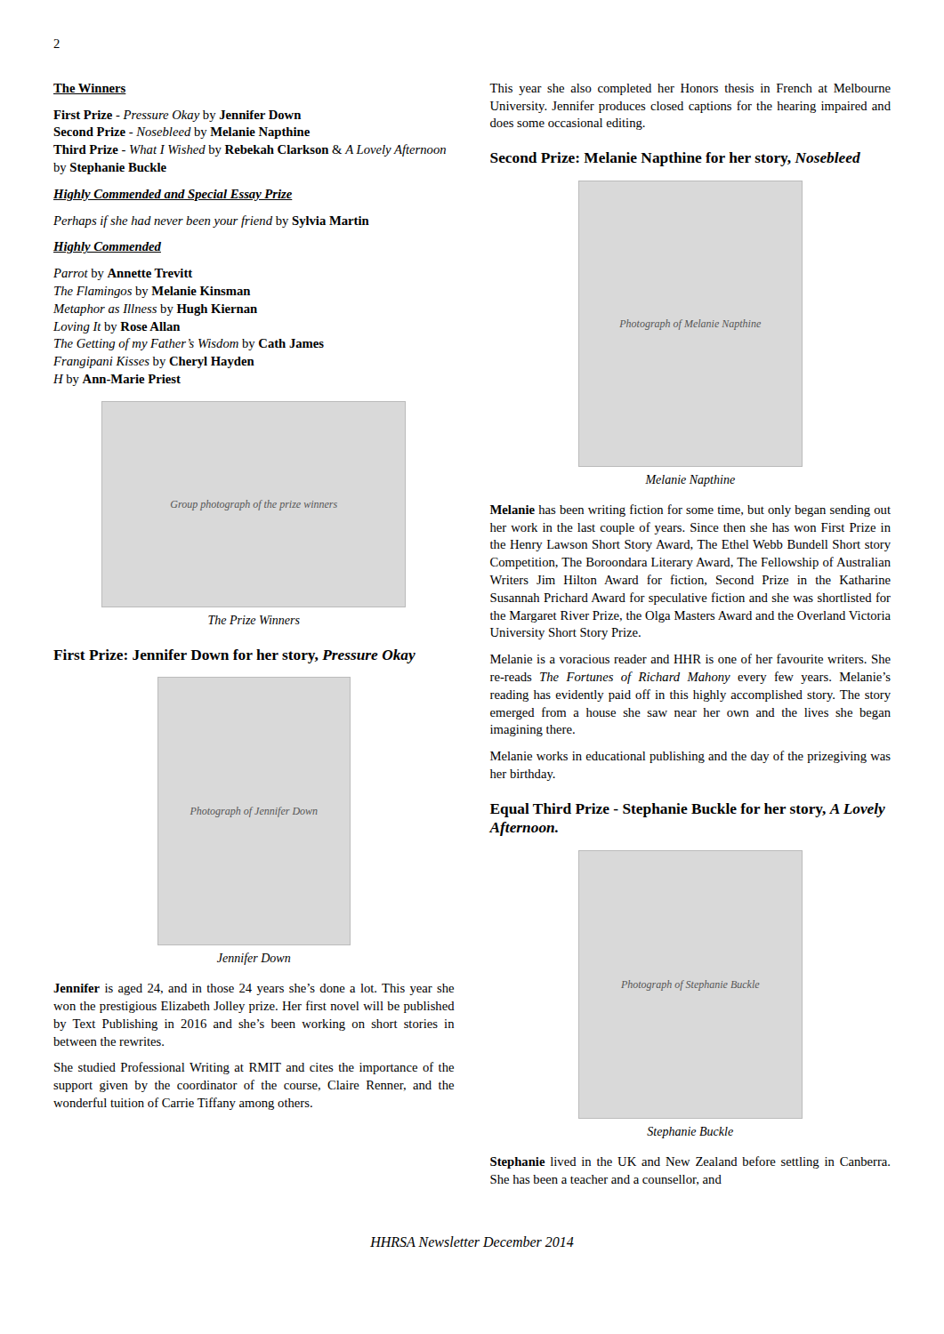2
The Winners
First Prize - Pressure Okay by Jennifer Down
Second Prize - Nosebleed by Melanie Napthine
Third Prize - What I Wished by Rebekah Clarkson & A Lovely Afternoon by Stephanie Buckle
Highly Commended and Special Essay Prize
Perhaps if she had never been your friend by Sylvia Martin
Highly Commended
Parrot by Annette Trevitt
The Flamingos by Melanie Kinsman
Metaphor as Illness by Hugh Kiernan
Loving It by Rose Allan
The Getting of my Father’s Wisdom by Cath James
Frangipani Kisses by Cheryl Hayden
H by Ann-Marie Priest
Group photograph of the prize winners
The Prize Winners
First Prize: Jennifer Down for her story, Pressure Okay
Photograph of Jennifer Down
Jennifer Down
Jennifer is aged 24, and in those 24 years she’s done a lot. This year she won the prestigious Elizabeth Jolley prize. Her first novel will be published by Text Publishing in 2016 and she’s been working on short stories in between the rewrites.
She studied Professional Writing at RMIT and cites the importance of the support given by the coordinator of the course, Claire Renner, and the wonderful tuition of Carrie Tiffany among others.
This year she also completed her Honors thesis in French at Melbourne University. Jennifer produces closed captions for the hearing impaired and does some occasional editing.
Second Prize: Melanie Napthine for her story, Nosebleed
Photograph of Melanie Napthine
Melanie Napthine
Melanie has been writing fiction for some time, but only began sending out her work in the last couple of years. Since then she has won First Prize in the Henry Lawson Short Story Award, The Ethel Webb Bundell Short story Competition, The Boroondara Literary Award, The Fellowship of Australian Writers Jim Hilton Award for fiction, Second Prize in the Katharine Susannah Prichard Award for speculative fiction and she was shortlisted for the Margaret River Prize, the Olga Masters Award and the Overland Victoria University Short Story Prize.
Melanie is a voracious reader and HHR is one of her favourite writers. She re-reads The Fortunes of Richard Mahony every few years. Melanie’s reading has evidently paid off in this highly accomplished story. The story emerged from a house she saw near her own and the lives she began imagining there.
Melanie works in educational publishing and the day of the prizegiving was her birthday.
Equal Third Prize - Stephanie Buckle for her story, A Lovely Afternoon.
Photograph of Stephanie Buckle
Stephanie Buckle
Stephanie lived in the UK and New Zealand before settling in Canberra. She has been a teacher and a counsellor, and
HHRSA Newsletter December 2014